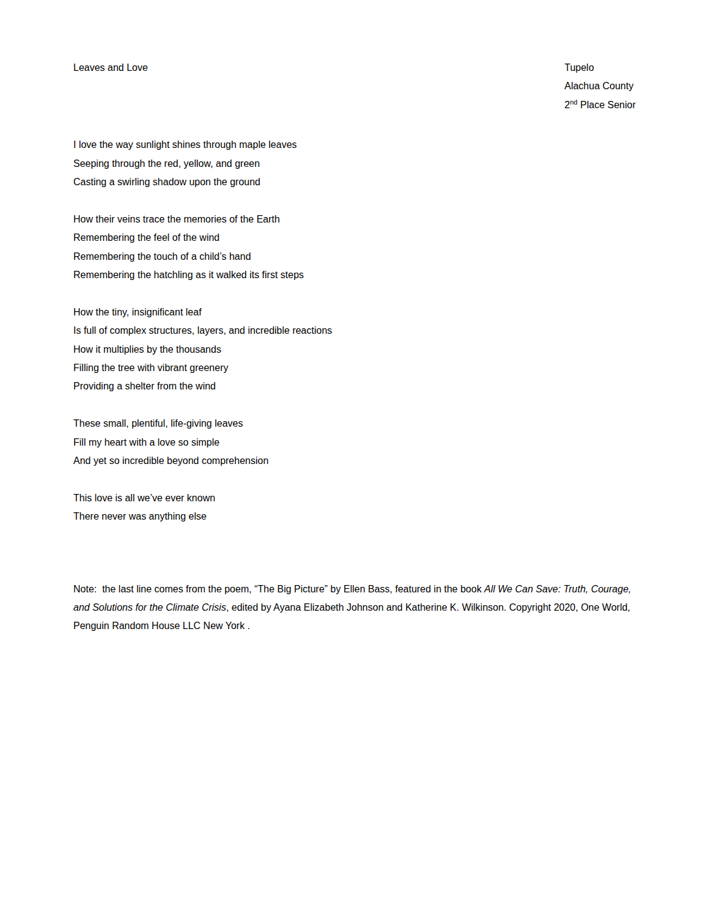Leaves and Love
Tupelo
Alachua County
2nd Place Senior
I love the way sunlight shines through maple leaves
Seeping through the red, yellow, and green
Casting a swirling shadow upon the ground
How their veins trace the memories of the Earth
Remembering the feel of the wind
Remembering the touch of a child’s hand
Remembering the hatchling as it walked its first steps
How the tiny, insignificant leaf
Is full of complex structures, layers, and incredible reactions
How it multiplies by the thousands
Filling the tree with vibrant greenery
Providing a shelter from the wind
These small, plentiful, life-giving leaves
Fill my heart with a love so simple
And yet so incredible beyond comprehension
This love is all we’ve ever known
There never was anything else
Note: the last line comes from the poem, “The Big Picture” by Ellen Bass, featured in the book All We Can Save: Truth, Courage, and Solutions for the Climate Crisis, edited by Ayana Elizabeth Johnson and Katherine K. Wilkinson. Copyright 2020, One World, Penguin Random House LLC New York .